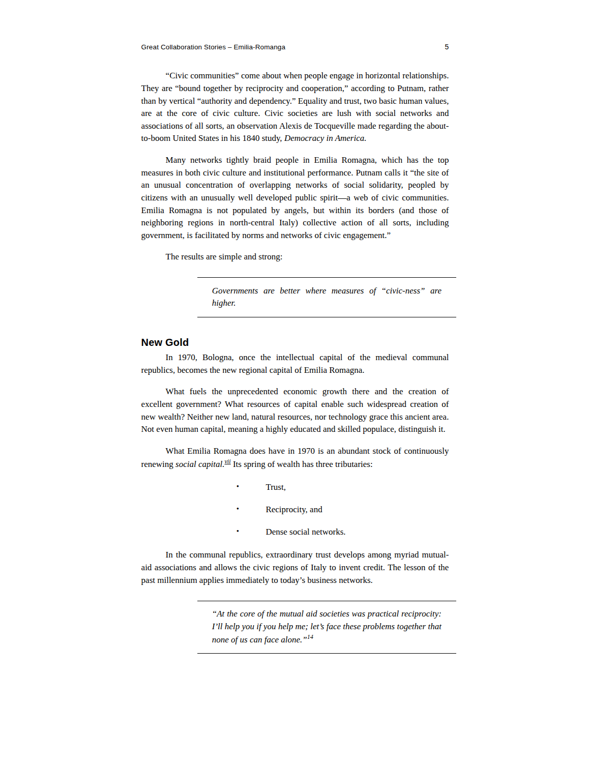Great Collaboration Stories – Emilia-Romanga 5
“Civic communities” come about when people engage in horizontal relationships. They are “bound together by reciprocity and cooperation,” according to Putnam, rather than by vertical “authority and dependency.” Equality and trust, two basic human values, are at the core of civic culture. Civic societies are lush with social networks and associations of all sorts, an observation Alexis de Tocqueville made regarding the about-to-boom United States in his 1840 study, Democracy in America.
Many networks tightly braid people in Emilia Romagna, which has the top measures in both civic culture and institutional performance. Putnam calls it “the site of an unusual concentration of overlapping networks of social solidarity, peopled by citizens with an unusually well developed public spirit—a web of civic communities. Emilia Romagna is not populated by angels, but within its borders (and those of neighboring regions in north-central Italy) collective action of all sorts, including government, is facilitated by norms and networks of civic engagement.”
The results are simple and strong:
Governments are better where measures of “civic-ness” are higher.
New Gold
In 1970, Bologna, once the intellectual capital of the medieval communal republics, becomes the new regional capital of Emilia Romagna.
What fuels the unprecedented economic growth there and the creation of excellent government? What resources of capital enable such widespread creation of new wealth? Neither new land, natural resources, nor technology grace this ancient area. Not even human capital, meaning a highly educated and skilled populace, distinguish it.
What Emilia Romagna does have in 1970 is an abundant stock of continuously renewing social capital.vii Its spring of wealth has three tributaries:
Trust,
Reciprocity, and
Dense social networks.
In the communal republics, extraordinary trust develops among myriad mutual-aid associations and allows the civic regions of Italy to invent credit. The lesson of the past millennium applies immediately to today’s business networks.
“At the core of the mutual aid societies was practical reciprocity: I’ll help you if you help me; let’s face these problems together that none of us can face alone.”14